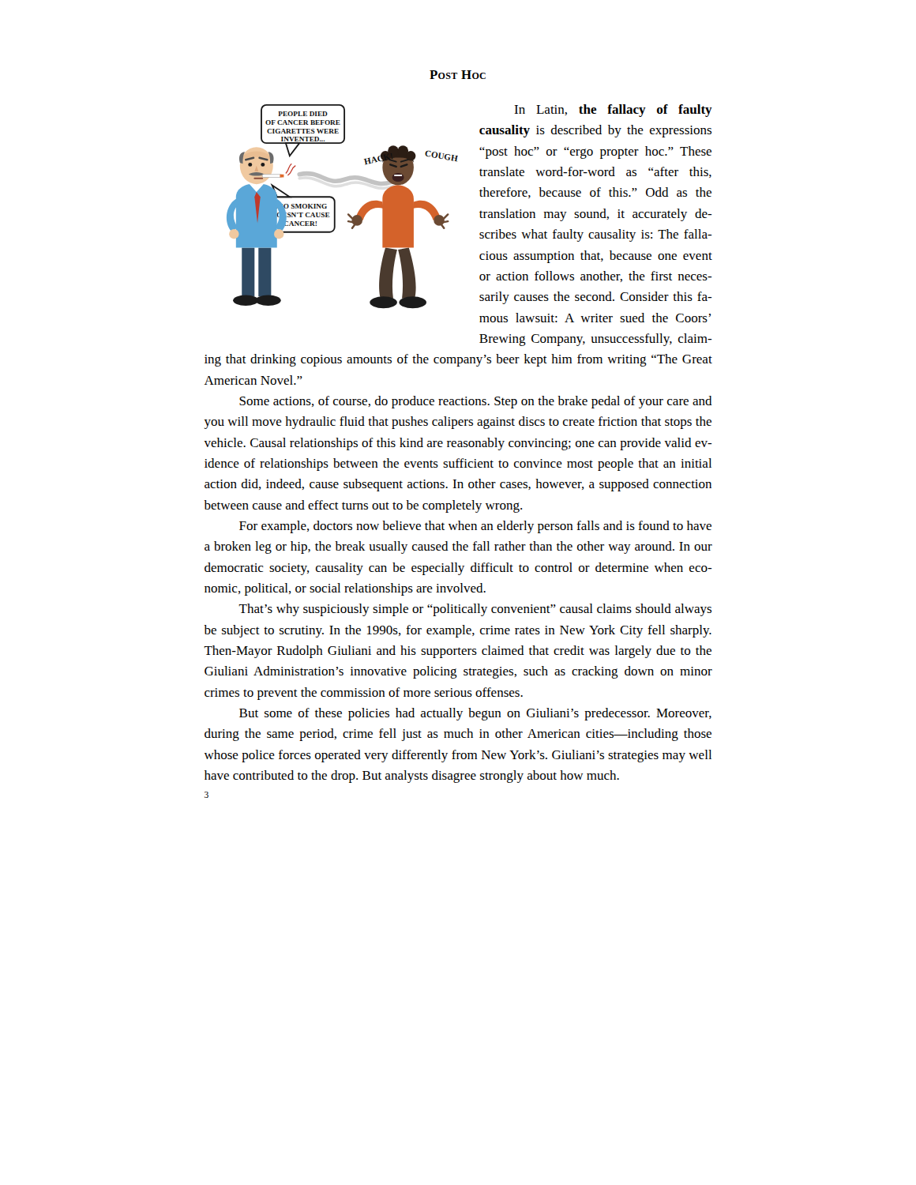Post Hoc
PEOPLE DIED OF CANCER BEFORE CIGARETTES WERE INVENTED... ...SO SMOKING DOESN'T CAUSE CANCER! HACK! COUGH!
In Latin, the fallacy of faulty causality is described by the expressions “post hoc” or “ergo propter hoc.” These translate word-for-word as “after this, therefore, because of this.” Odd as the translation may sound, it accurately describes what faulty causality is: The fallacious assumption that, because one event or action follows another, the first necessarily causes the second. Consider this famous lawsuit: A writer sued the Coors’ Brewing Company, unsuccessfully, claiming that drinking copious amounts of the company’s beer kept him from writing “The Great American Novel.”
Some actions, of course, do produce reactions. Step on the brake pedal of your care and you will move hydraulic fluid that pushes calipers against discs to create friction that stops the vehicle. Causal relationships of this kind are reasonably convincing; one can provide valid evidence of relationships between the events sufficient to convince most people that an initial action did, indeed, cause subsequent actions. In other cases, however, a supposed connection between cause and effect turns out to be completely wrong.
For example, doctors now believe that when an elderly person falls and is found to have a broken leg or hip, the break usually caused the fall rather than the other way around. In our democratic society, causality can be especially difficult to control or determine when economic, political, or social relationships are involved.
That’s why suspiciously simple or “politically convenient” causal claims should always be subject to scrutiny. In the 1990s, for example, crime rates in New York City fell sharply. Then-Mayor Rudolph Giuliani and his supporters claimed that credit was largely due to the Giuliani Administration’s innovative policing strategies, such as cracking down on minor crimes to prevent the commission of more serious offenses.
But some of these policies had actually begun on Giuliani’s predecessor. Moreover, during the same period, crime fell just as much in other American cities—including those whose police forces operated very differently from New York’s. Giuliani’s strategies may well have contributed to the drop. But analysts disagree strongly about how much.
3